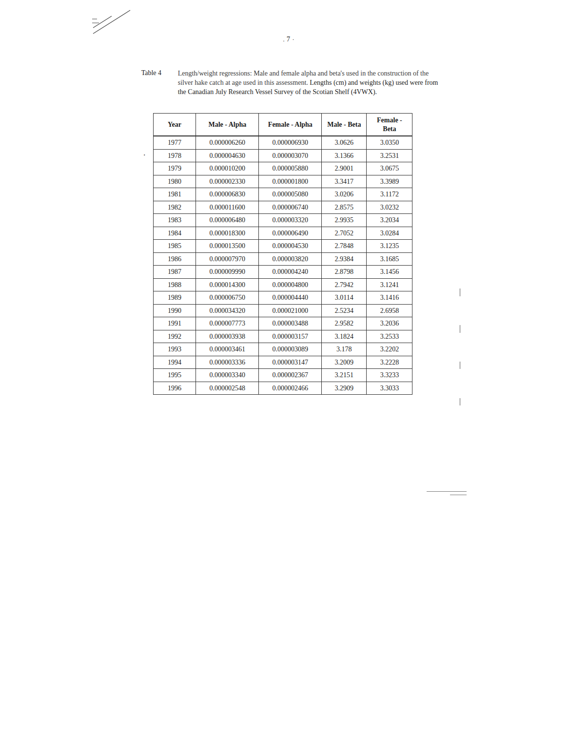. 7 ·
Table 4
Length/weight regressions: Male and female alpha and beta's used in the construction of the silver hake catch at age used in this assessment. Lengths (cm) and weights (kg) used were from the Canadian July Research Vessel Survey of the Scotian Shelf (4VWX).
| Year | Male - Alpha | Female - Alpha | Male - Beta | Female - Beta |
| --- | --- | --- | --- | --- |
| 1977 | 0.000006260 | 0.000006930 | 3.0626 | 3.0350 |
| 1978 | 0.000004630 | 0.000003070 | 3.1366 | 3.2531 |
| 1979 | 0.000010200 | 0.000005880 | 2.9001 | 3.0675 |
| 1980 | 0.000002330 | 0.000001800 | 3.3417 | 3.3989 |
| 1981 | 0.000006830 | 0.000005080 | 3.0206 | 3.1172 |
| 1982 | 0.000011600 | 0.000006740 | 2.8575 | 3.0232 |
| 1983 | 0.000006480 | 0.000003320 | 2.9935 | 3.2034 |
| 1984 | 0.000018300 | 0.000006490 | 2.7052 | 3.0284 |
| 1985 | 0.000013500 | 0.000004530 | 2.7848 | 3.1235 |
| 1986 | 0.000007970 | 0.000003820 | 2.9384 | 3.1685 |
| 1987 | 0.000009990 | 0.000004240 | 2.8798 | 3.1456 |
| 1988 | 0.000014300 | 0.000004800 | 2.7942 | 3.1241 |
| 1989 | 0.000006750 | 0.000004440 | 3.0114 | 3.1416 |
| 1990 | 0.000034320 | 0.000021000 | 2.5234 | 2.6958 |
| 1991 | 0.000007773 | 0.000003488 | 2.9582 | 3.2036 |
| 1992 | 0.000003938 | 0.000003157 | 3.1824 | 3.2533 |
| 1993 | 0.000003461 | 0.000003089 | 3.178 | 3.2202 |
| 1994 | 0.000003336 | 0.000003147 | 3.2009 | 3.2228 |
| 1995 | 0.000003340 | 0.000002367 | 3.2151 | 3.3233 |
| 1996 | 0.000002548 | 0.000002466 | 3.2909 | 3.3033 |